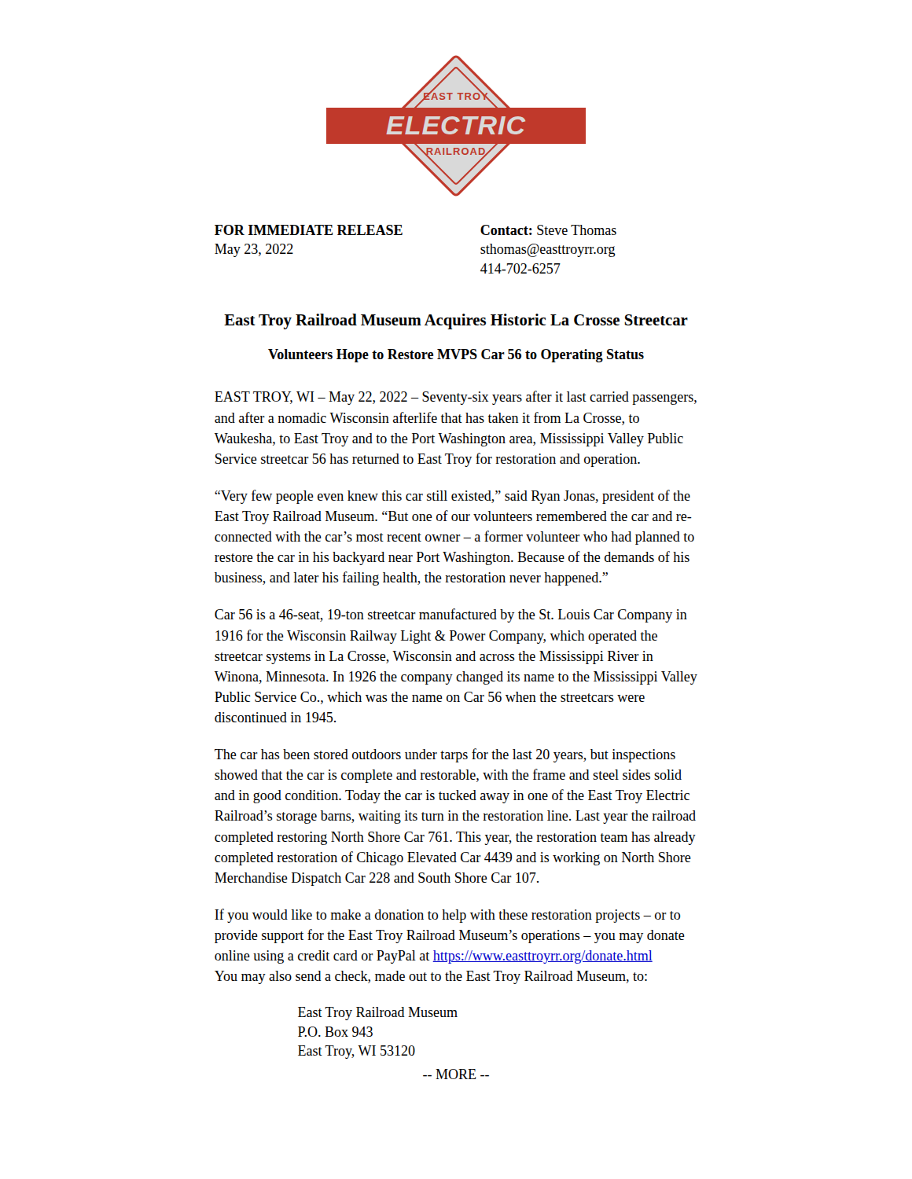EAST TROY
ELECTRIC
RAILROAD
| FOR IMMEDIATE RELEASE May 23, 2022 | Contact: Steve Thomas sthomas@easttroyrr.org 414-702-6257 |
East Troy Railroad Museum Acquires Historic La Crosse Streetcar
Volunteers Hope to Restore MVPS Car 56 to Operating Status
EAST TROY, WI – May 22, 2022 – Seventy-six years after it last carried passengers, and after a nomadic Wisconsin afterlife that has taken it from La Crosse, to Waukesha, to East Troy and to the Port Washington area, Mississippi Valley Public Service streetcar 56 has returned to East Troy for restoration and operation.
“Very few people even knew this car still existed,” said Ryan Jonas, president of the East Troy Railroad Museum. “But one of our volunteers remembered the car and re-connected with the car’s most recent owner – a former volunteer who had planned to restore the car in his backyard near Port Washington. Because of the demands of his business, and later his failing health, the restoration never happened.”
Car 56 is a 46-seat, 19-ton streetcar manufactured by the St. Louis Car Company in 1916 for the Wisconsin Railway Light & Power Company, which operated the streetcar systems in La Crosse, Wisconsin and across the Mississippi River in Winona, Minnesota. In 1926 the company changed its name to the Mississippi Valley Public Service Co., which was the name on Car 56 when the streetcars were discontinued in 1945.
The car has been stored outdoors under tarps for the last 20 years, but inspections showed that the car is complete and restorable, with the frame and steel sides solid and in good condition. Today the car is tucked away in one of the East Troy Electric Railroad’s storage barns, waiting its turn in the restoration line. Last year the railroad completed restoring North Shore Car 761. This year, the restoration team has already completed restoration of Chicago Elevated Car 4439 and is working on North Shore Merchandise Dispatch Car 228 and South Shore Car 107.
If you would like to make a donation to help with these restoration projects – or to provide support for the East Troy Railroad Museum’s operations – you may donate online using a credit card or PayPal at https://www.easttroyrr.org/donate.html
You may also send a check, made out to the East Troy Railroad Museum, to:
East Troy Railroad Museum
P.O. Box 943
East Troy, WI 53120
-- MORE --